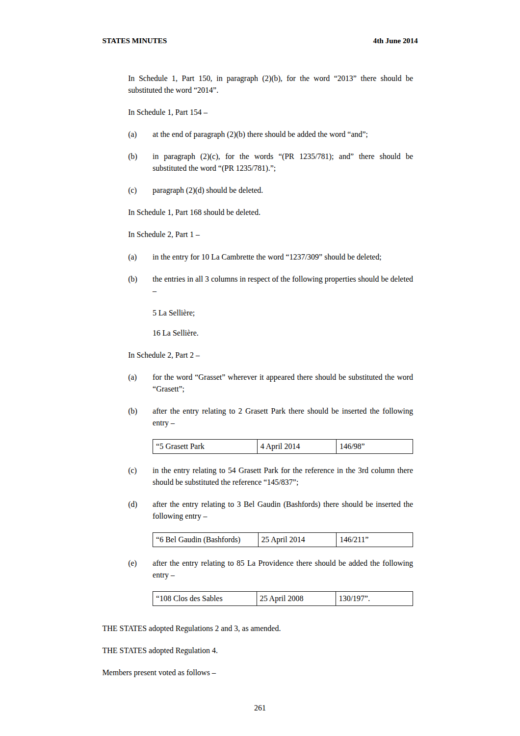STATES MINUTES 4th June 2014
In Schedule 1, Part 150, in paragraph (2)(b), for the word “2013” there should be substituted the word “2014”.
In Schedule 1, Part 154 –
(a) at the end of paragraph (2)(b) there should be added the word “and”;
(b) in paragraph (2)(c), for the words “(PR 1235/781); and” there should be substituted the word “(PR 1235/781).”;
(c) paragraph (2)(d) should be deleted.
In Schedule 1, Part 168 should be deleted.
In Schedule 2, Part 1 –
(a) in the entry for 10 La Cambrette the word “1237/309” should be deleted;
(b) the entries in all 3 columns in respect of the following properties should be deleted –
5 La Sellière;
16 La Sellière.
In Schedule 2, Part 2 –
(a) for the word “Grasset” wherever it appeared there should be substituted the word “Grasett”;
(b) after the entry relating to 2 Grasett Park there should be inserted the following entry –
| “5 Grasett Park | 4 April 2014 | 146/98” |
(c) in the entry relating to 54 Grasett Park for the reference in the 3rd column there should be substituted the reference “145/837”;
(d) after the entry relating to 3 Bel Gaudin (Bashfords) there should be inserted the following entry –
| “6 Bel Gaudin (Bashfords) | 25 April 2014 | 146/211” |
(e) after the entry relating to 85 La Providence there should be added the following entry –
| “108 Clos des Sables | 25 April 2008 | 130/197”. |
THE STATES adopted Regulations 2 and 3, as amended.
THE STATES adopted Regulation 4.
Members present voted as follows –
261